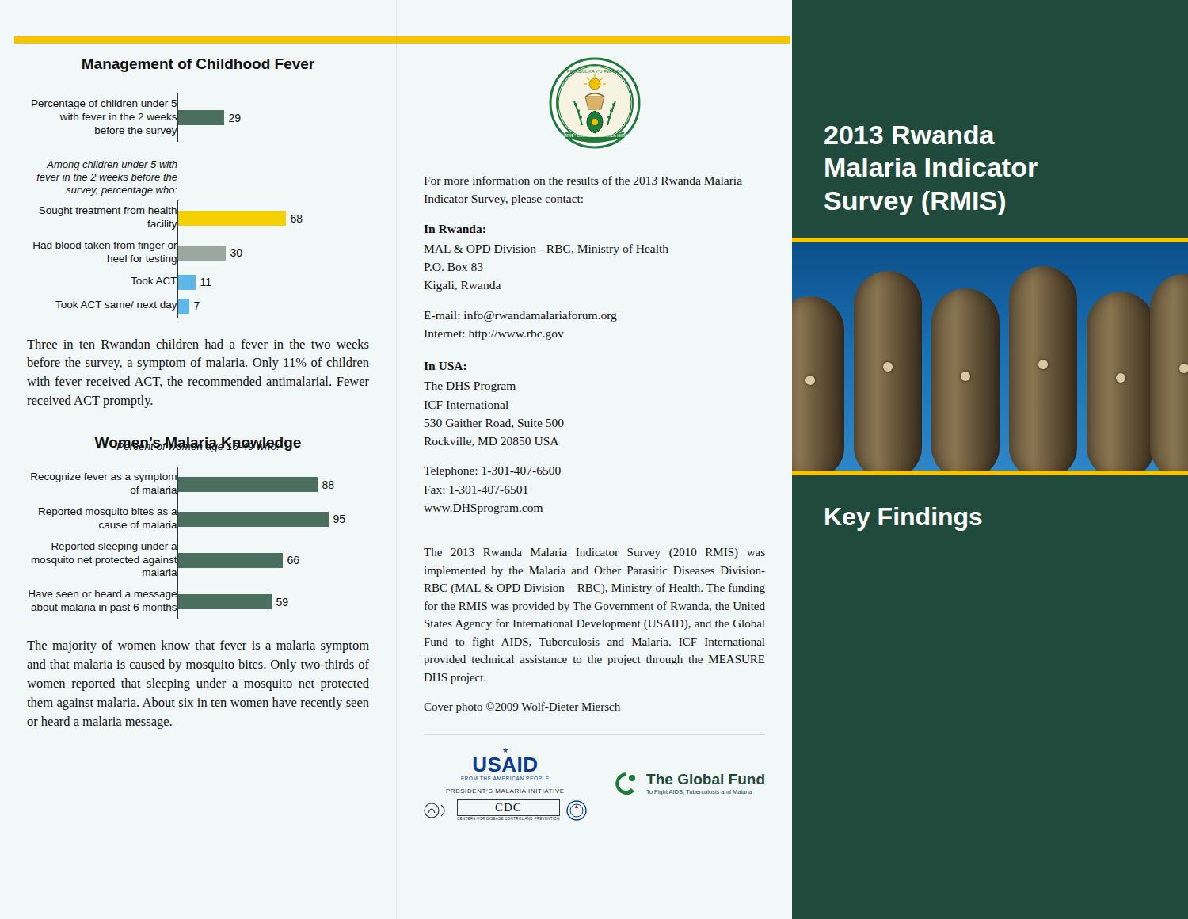Management of Childhood Fever
| Percentage of children under 5 with fever in the 2 weeks before the survey | 29 |
| Among children under 5 with fever in the 2 weeks before the survey, percentage who: | |
| Sought treatment from health facility | 68 |
| Had blood taken from finger or heel for testing | 30 |
| Took ACT | 11 |
| Took ACT same/ next day | 7 |
Three in ten Rwandan children had a fever in the two weeks before the survey, a symptom of malaria. Only 11% of children with fever received ACT, the recommended antimalarial. Fewer received ACT promptly.
Women’s Malaria Knowledge
Percent of women age 15-49 who:
| Recognize fever as a symptom of malaria | 88 |
| Reported mosquito bites as a cause of malaria | 95 |
| Reported sleeping under a mosquito net protected against malaria | 66 |
| Have seen or heard a message about malaria in past 6 months | 59 |
The majority of women know that fever is a malaria symptom and that malaria is caused by mosquito bites. Only two-thirds of women reported that sleeping under a mosquito net protected them against malaria. About six in ten women have recently seen or heard a malaria message.
REPUBULIKA Y'U RWANDA UBUMWE · UMURIMO · GUKUNDA IGIHUGU
For more information on the results of the 2013 Rwanda Malaria Indicator Survey, please contact:
In Rwanda:
MAL & OPD Division - RBC, Ministry of Health
P.O. Box 83
Kigali, Rwanda
E-mail: info@rwandamalariaforum.org
Internet: http://www.rbc.gov
In USA:
The DHS Program
ICF International
530 Gaither Road, Suite 500
Rockville, MD 20850 USA
Telephone: 1-301-407-6500
Fax: 1-301-407-6501
www.DHSprogram.com
The 2013 Rwanda Malaria Indicator Survey (2010 RMIS) was implemented by the Malaria and Other Parasitic Diseases Division-RBC (MAL & OPD Division – RBC), Ministry of Health. The funding for the RMIS was provided by The Government of Rwanda, the United States Agency for International Development (USAID), and the Global Fund to fight AIDS, Tuberculosis and Malaria. ICF International provided technical assistance to the project through the MEASURE DHS project.
Cover photo ©2009 Wolf-Dieter Miersch
★
USAID
FROM THE AMERICAN PEOPLE
PRESIDENT’S MALARIA INITIATIVE
CDC
CENTERS FOR DISEASE CONTROL AND PREVENTION
The Global Fund
To Fight AIDS, Tuberculosis and Malaria
2013 Rwanda
Malaria Indicator
Survey (RMIS)
Key Findings